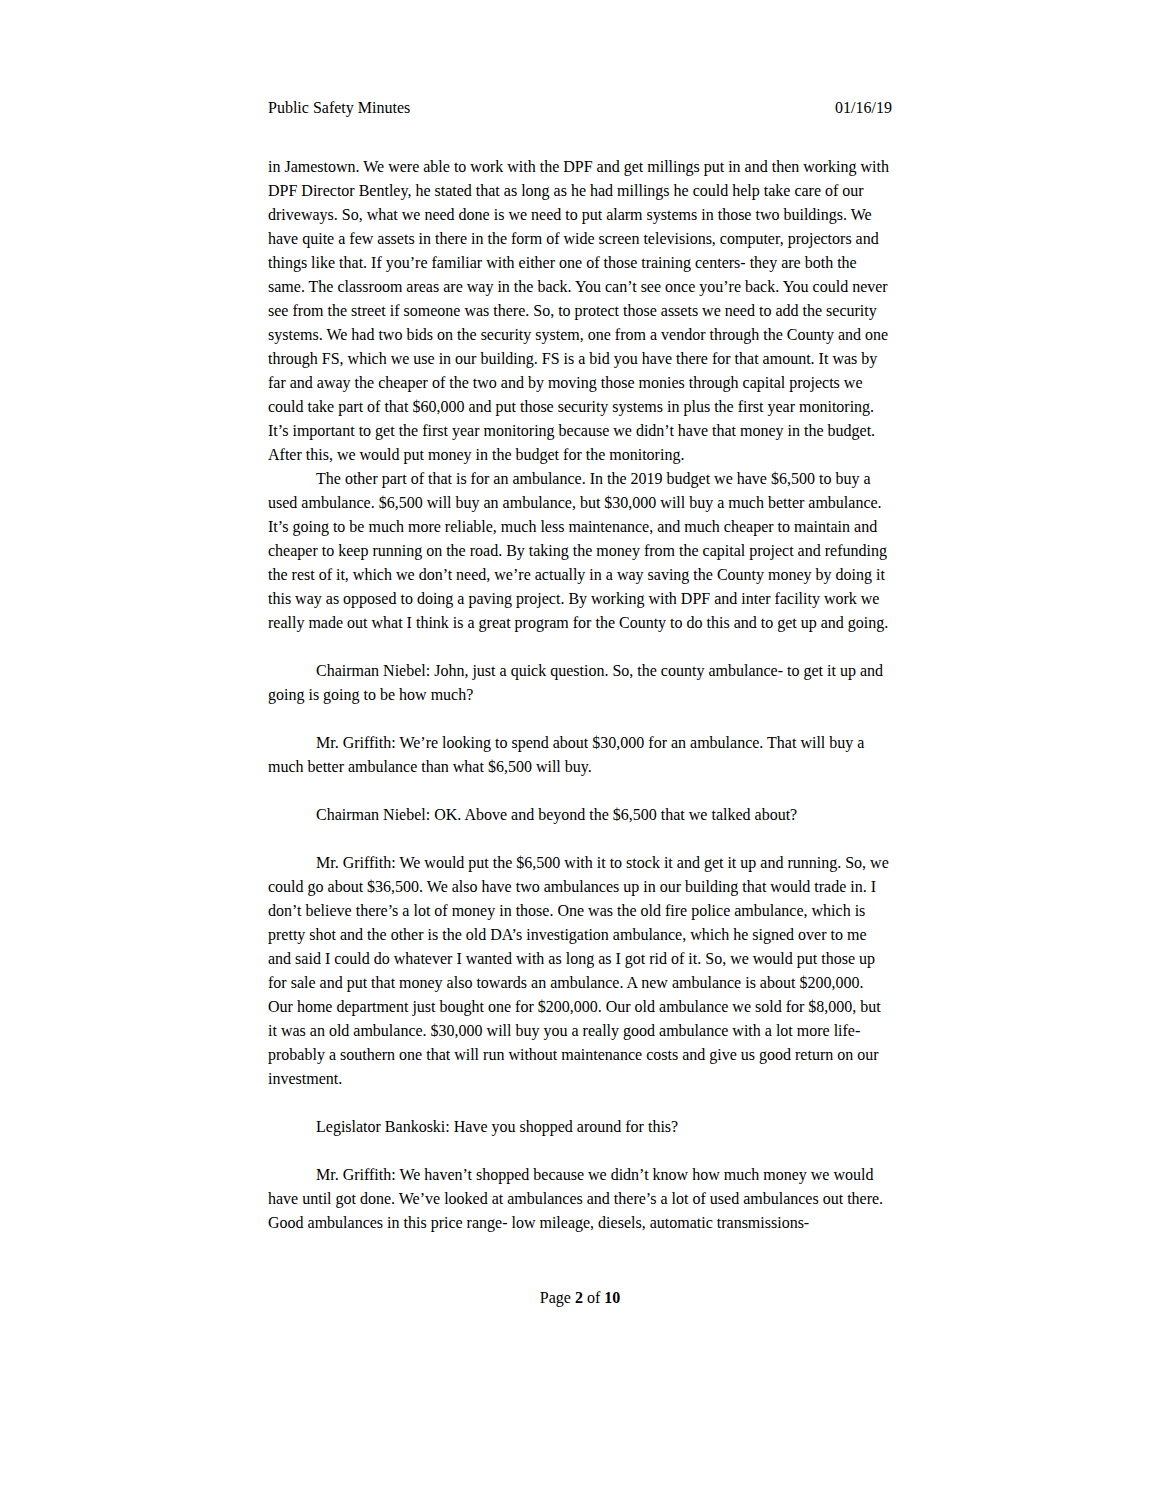Public Safety Minutes
01/16/19
in Jamestown. We were able to work with the DPF and get millings put in and then working with DPF Director Bentley, he stated that as long as he had millings he could help take care of our driveways. So, what we need done is we need to put alarm systems in those two buildings. We have quite a few assets in there in the form of wide screen televisions, computer, projectors and things like that. If you’re familiar with either one of those training centers- they are both the same. The classroom areas are way in the back. You can’t see once you’re back. You could never see from the street if someone was there. So, to protect those assets we need to add the security systems. We had two bids on the security system, one from a vendor through the County and one through FS, which we use in our building. FS is a bid you have there for that amount. It was by far and away the cheaper of the two and by moving those monies through capital projects we could take part of that $60,000 and put those security systems in plus the first year monitoring. It’s important to get the first year monitoring because we didn’t have that money in the budget. After this, we would put money in the budget for the monitoring.
The other part of that is for an ambulance. In the 2019 budget we have $6,500 to buy a used ambulance. $6,500 will buy an ambulance, but $30,000 will buy a much better ambulance. It’s going to be much more reliable, much less maintenance, and much cheaper to maintain and cheaper to keep running on the road. By taking the money from the capital project and refunding the rest of it, which we don’t need, we’re actually in a way saving the County money by doing it this way as opposed to doing a paving project. By working with DPF and inter facility work we really made out what I think is a great program for the County to do this and to get up and going.
Chairman Niebel: John, just a quick question. So, the county ambulance- to get it up and going is going to be how much?
Mr. Griffith: We’re looking to spend about $30,000 for an ambulance. That will buy a much better ambulance than what $6,500 will buy.
Chairman Niebel: OK. Above and beyond the $6,500 that we talked about?
Mr. Griffith: We would put the $6,500 with it to stock it and get it up and running. So, we could go about $36,500. We also have two ambulances up in our building that would trade in. I don’t believe there’s a lot of money in those. One was the old fire police ambulance, which is pretty shot and the other is the old DA’s investigation ambulance, which he signed over to me and said I could do whatever I wanted with as long as I got rid of it. So, we would put those up for sale and put that money also towards an ambulance. A new ambulance is about $200,000. Our home department just bought one for $200,000. Our old ambulance we sold for $8,000, but it was an old ambulance. $30,000 will buy you a really good ambulance with a lot more life- probably a southern one that will run without maintenance costs and give us good return on our investment.
Legislator Bankoski: Have you shopped around for this?
Mr. Griffith: We haven’t shopped because we didn’t know how much money we would have until got done. We’ve looked at ambulances and there’s a lot of used ambulances out there. Good ambulances in this price range- low mileage, diesels, automatic transmissions-
Page 2 of 10